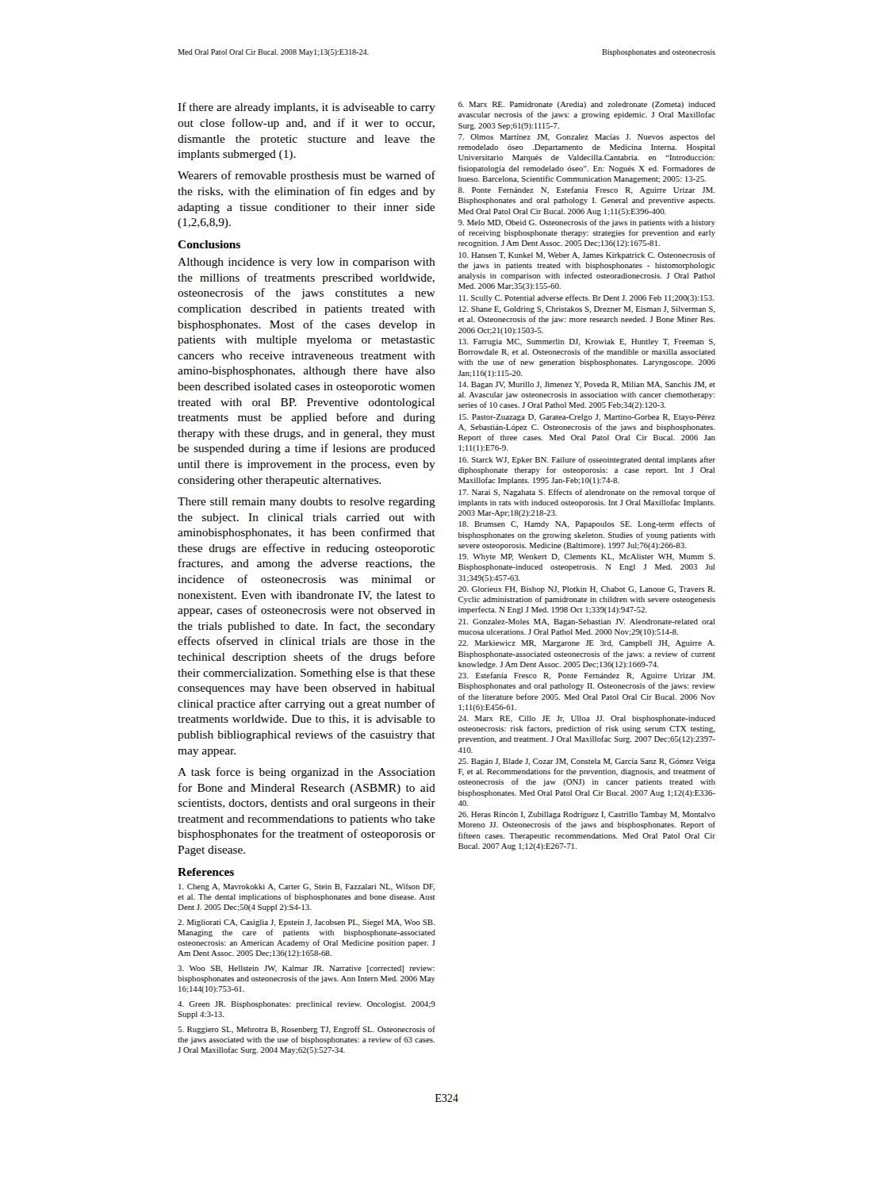Med Oral Patol Oral Cir Bucal. 2008 May1;13(5):E318-24.
Bisphosphonates and osteonecrosis
If there are already implants, it is adviseable to carry out close follow-up and, and if it wer to occur, dismantle the protetic stucture and leave the implants submerged (1).
Wearers of removable prosthesis must be warned of the risks, with the elimination of fin edges and by adapting a tissue conditioner to their inner side (1,2,6,8,9).
Conclusions
Although incidence is very low in comparison with the millions of treatments prescribed worldwide, osteonecrosis of the jaws constitutes a new complication described in patients treated with bisphosphonates. Most of the cases develop in patients with multiple myeloma or metastastic cancers who receive intraveneous treatment with amino-bisphosphonates, although there have also been described isolated cases in osteoporotic women treated with oral BP. Preventive odontological treatments must be applied before and during therapy with these drugs, and in general, they must be suspended during a time if lesions are produced until there is improvement in the process, even by considering other therapeutic alternatives.
There still remain many doubts to resolve regarding the subject. In clinical trials carried out with aminobisphosphonates, it has been confirmed that these drugs are effective in reducing osteoporotic fractures, and among the adverse reactions, the incidence of osteonecrosis was minimal or nonexistent. Even with ibandronate IV, the latest to appear, cases of osteonecrosis were not observed in the trials published to date. In fact, the secondary effects ofserved in clinical trials are those in the techinical description sheets of the drugs before their commercialization. Something else is that these consequences may have been observed in habitual clinical practice after carrying out a great number of treatments worldwide. Due to this, it is advisable to publish bibliographical reviews of the casuistry that may appear.
A task force is being organizad in the Association for Bone and Minderal Research (ASBMR) to aid scientists, doctors, dentists and oral surgeons in their treatment and recommendations to patients who take bisphosphonates for the treatment of osteoporosis or Paget disease.
References
1. Cheng A, Mavrokokki A, Carter G, Stein B, Fazzalari NL, Wilson DF, et al. The dental implications of bisphosphonates and bone disease. Aust Dent J. 2005 Dec;50(4 Suppl 2):S4-13.
2. Migliorati CA, Casiglia J, Epstein J, Jacobsen PL, Siegel MA, Woo SB. Managing the care of patients with bisphosphonate-associated osteonecrosis: an American Academy of Oral Medicine position paper. J Am Dent Assoc. 2005 Dec;136(12):1658-68.
3. Woo SB, Hellstein JW, Kalmar JR. Narrative [corrected] review: bisphosphonates and osteonecrosis of the jaws. Ann Intern Med. 2006 May 16;144(10):753-61.
4. Green JR. Bisphosphonates: preclinical review. Oncologist. 2004;9 Suppl 4:3-13.
5. Ruggiero SL, Mehrotra B, Rosenberg TJ, Engroff SL. Osteonecrosis of the jaws associated with the use of bisphosphonates: a review of 63 cases. J Oral Maxillofac Surg. 2004 May;62(5):527-34.
6. Marx RE. Pamidronate (Aredia) and zoledronate (Zometa) induced avascular necrosis of the jaws: a growing epidemic. J Oral Maxillofac Surg. 2003 Sep;61(9):1115-7.
7. Olmos Martínez JM, Gonzalez Macías J. Nuevos aspectos del remodelado óseo .Departamento de Medicina Interna. Hospital Universitario Marqués de Valdecilla.Cantabria. en “Introducción: fisiopatología del remodelado óseo”. En: Nogués X ed. Formadores de hueso. Barcelona, Scientific Communication Management; 2005: 13-25.
8. Ponte Fernández N, Estefania Fresco R, Aguirre Urizar JM. Bisphosphonates and oral pathology I. General and preventive aspects. Med Oral Patol Oral Cir Bucal. 2006 Aug 1;11(5):E396-400.
9. Melo MD, Obeid G. Osteonecrosis of the jaws in patients with a history of receiving bisphosphonate therapy: strategies for prevention and early recognition. J Am Dent Assoc. 2005 Dec;136(12):1675-81.
10. Hansen T, Kunkel M, Weber A, James Kirkpatrick C. Osteonecrosis of the jaws in patients treated with bisphosphonates - histomorphologic analysis in comparison with infected osteoradionecrosis. J Oral Pathol Med. 2006 Mar;35(3):155-60.
11. Scully C. Potential adverse effects. Br Dent J. 2006 Feb 11;200(3):153.
12. Shane E, Goldring S, Christakos S, Drezner M, Eisman J, Silverman S, et al. Osteonecrosis of the jaw: more research needed. J Bone Miner Res. 2006 Oct;21(10):1503-5.
13. Farrugia MC, Summerlin DJ, Krowiak E, Huntley T, Freeman S, Borrowdale R, et al. Osteonecrosis of the mandible or maxilla associated with the use of new generation bisphosphonates. Laryngoscope. 2006 Jan;116(1):115-20.
14. Bagan JV, Murillo J, Jimenez Y, Poveda R, Milian MA, Sanchis JM, et al. Avascular jaw osteonecrosis in association with cancer chemotherapy: series of 10 cases. J Oral Pathol Med. 2005 Feb;34(2):120-3.
15. Pastor-Zuazaga D, Garatea-Crelgo J, Martino-Gorbea R, Etayo-Pérez A, Sebastián-López C. Osteonecrosis of the jaws and bisphosphonates. Report of three cases. Med Oral Patol Oral Cir Bucal. 2006 Jan 1;11(1):E76-9.
16. Starck WJ, Epker BN. Failure of osseointegrated dental implants after diphosphonate therapy for osteoporosis: a case report. Int J Oral Maxillofac Implants. 1995 Jan-Feb;10(1):74-8.
17. Narai S, Nagahata S. Effects of alendronate on the removal torque of implants in rats with induced osteoporosis. Int J Oral Maxillofac Implants. 2003 Mar-Apr;18(2):218-23.
18. Brumsen C, Hamdy NA, Papapoulos SE. Long-term effects of bisphosphonates on the growing skeleton. Studies of young patients with severe osteoporosis. Medicine (Baltimore). 1997 Jul;76(4):266-83.
19. Whyte MP, Wenkert D, Clements KL, McAlister WH, Mumm S. Bisphosphonate-induced osteopetrosis. N Engl J Med. 2003 Jul 31;349(5):457-63.
20. Glorieux FH, Bishop NJ, Plotkin H, Chabot G, Lanoue G, Travers R. Cyclic administration of pamidronate in children with severe osteogenesis imperfecta. N Engl J Med. 1998 Oct 1;339(14):947-52.
21. Gonzalez-Moles MA, Bagan-Sebastian JV. Alendronate-related oral mucosa ulcerations. J Oral Pathol Med. 2000 Nov;29(10):514-8.
22. Markiewicz MR, Margarone JE 3rd, Campbell JH, Aguirre A. Bisphosphonate-associated osteonecrosis of the jaws: a review of current knowledge. J Am Dent Assoc. 2005 Dec;136(12):1669-74.
23. Estefanía Fresco R, Ponte Fernández R, Aguirre Urizar JM. Bisphosphonates and oral pathology II. Osteonecrosis of the jaws: review of the literature before 2005. Med Oral Patol Oral Cir Bucal. 2006 Nov 1;11(6):E456-61.
24. Marx RE, Cillo JE Jr, Ulloa JJ. Oral bisphosphonate-induced osteonecrosis: risk factors, prediction of risk using serum CTX testing, prevention, and treatment. J Oral Maxillofac Surg. 2007 Dec;65(12):2397-410.
25. Bagán J, Blade J, Cozar JM, Constela M, García Sanz R, Gómez Veiga F, et al. Recommendations for the prevention, diagnosis, and treatment of osteonecrosis of the jaw (ONJ) in cancer patients treated with bisphosphonates. Med Oral Patol Oral Cir Bucal. 2007 Aug 1;12(4):E336-40.
26. Heras Rincón I, Zubillaga Rodríguez I, Castrillo Tambay M, Montalvo Moreno JJ. Osteonecrosis of the jaws and bisphosphonates. Report of fifteen cases. Therapeutic recommendations. Med Oral Patol Oral Cir Bucal. 2007 Aug 1;12(4):E267-71.
E324